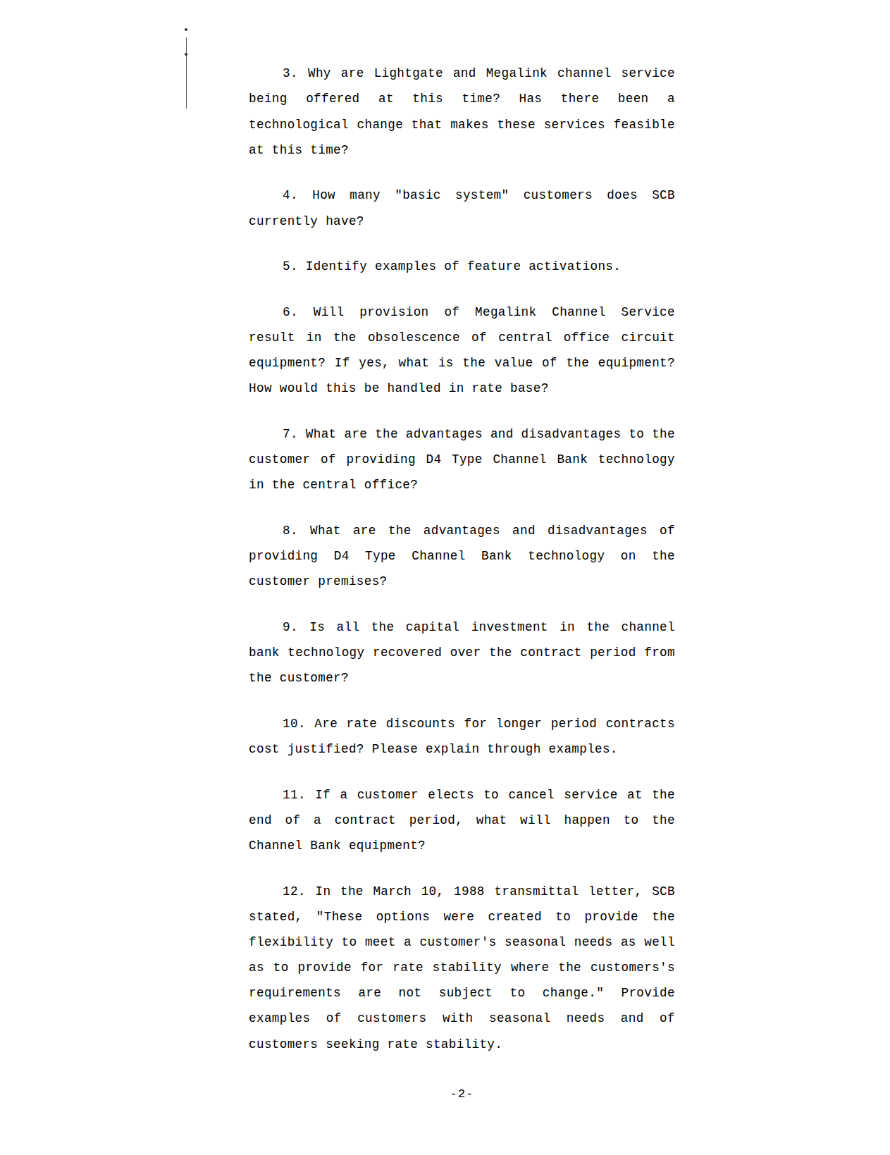3. Why are Lightgate and Megalink channel service being offered at this time? Has there been a technological change that makes these services feasible at this time?
4. How many "basic system" customers does SCB currently have?
5. Identify examples of feature activations.
6. Will provision of Megalink Channel Service result in the obsolescence of central office circuit equipment? If yes, what is the value of the equipment? How would this be handled in rate base?
7. What are the advantages and disadvantages to the customer of providing D4 Type Channel Bank technology in the central office?
8. What are the advantages and disadvantages of providing D4 Type Channel Bank technology on the customer premises?
9. Is all the capital investment in the channel bank technology recovered over the contract period from the customer?
10. Are rate discounts for longer period contracts cost justified? Please explain through examples.
11. If a customer elects to cancel service at the end of a contract period, what will happen to the Channel Bank equipment?
12. In the March 10, 1988 transmittal letter, SCB stated, "These options were created to provide the flexibility to meet a customer's seasonal needs as well as to provide for rate stability where the customers's requirements are not subject to change." Provide examples of customers with seasonal needs and of customers seeking rate stability.
-2-